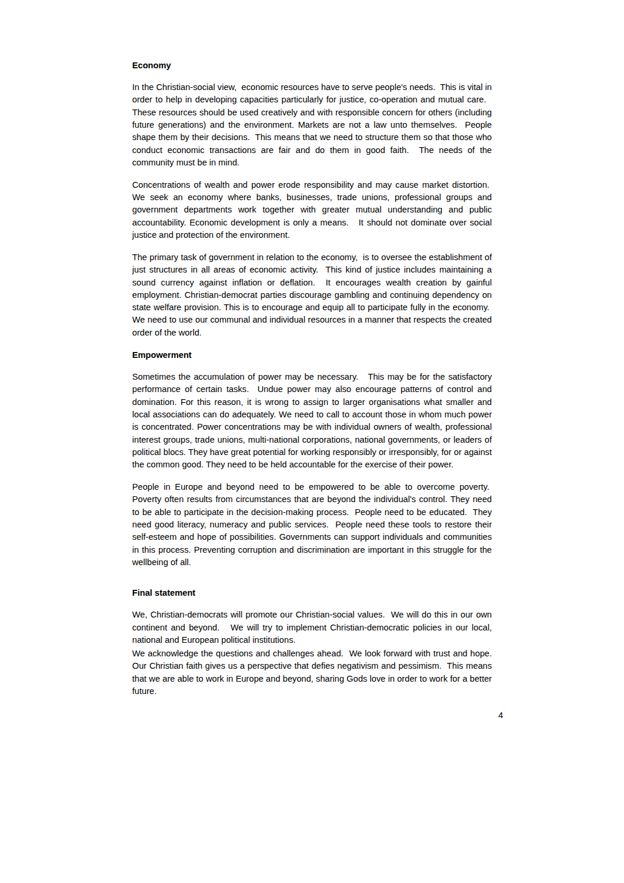Economy
In the Christian-social view, economic resources have to serve people's needs. This is vital in order to help in developing capacities particularly for justice, co-operation and mutual care. These resources should be used creatively and with responsible concern for others (including future generations) and the environment. Markets are not a law unto themselves. People shape them by their decisions. This means that we need to structure them so that those who conduct economic transactions are fair and do them in good faith. The needs of the community must be in mind.
Concentrations of wealth and power erode responsibility and may cause market distortion. We seek an economy where banks, businesses, trade unions, professional groups and government departments work together with greater mutual understanding and public accountability. Economic development is only a means. It should not dominate over social justice and protection of the environment.
The primary task of government in relation to the economy, is to oversee the establishment of just structures in all areas of economic activity. This kind of justice includes maintaining a sound currency against inflation or deflation. It encourages wealth creation by gainful employment. Christian-democrat parties discourage gambling and continuing dependency on state welfare provision. This is to encourage and equip all to participate fully in the economy. We need to use our communal and individual resources in a manner that respects the created order of the world.
Empowerment
Sometimes the accumulation of power may be necessary. This may be for the satisfactory performance of certain tasks. Undue power may also encourage patterns of control and domination. For this reason, it is wrong to assign to larger organisations what smaller and local associations can do adequately. We need to call to account those in whom much power is concentrated. Power concentrations may be with individual owners of wealth, professional interest groups, trade unions, multi-national corporations, national governments, or leaders of political blocs. They have great potential for working responsibly or irresponsibly, for or against the common good. They need to be held accountable for the exercise of their power.
People in Europe and beyond need to be empowered to be able to overcome poverty. Poverty often results from circumstances that are beyond the individual's control. They need to be able to participate in the decision-making process. People need to be educated. They need good literacy, numeracy and public services. People need these tools to restore their self-esteem and hope of possibilities. Governments can support individuals and communities in this process. Preventing corruption and discrimination are important in this struggle for the wellbeing of all.
Final statement
We, Christian-democrats will promote our Christian-social values. We will do this in our own continent and beyond. We will try to implement Christian-democratic policies in our local, national and European political institutions.
We acknowledge the questions and challenges ahead. We look forward with trust and hope. Our Christian faith gives us a perspective that defies negativism and pessimism. This means that we are able to work in Europe and beyond, sharing Gods love in order to work for a better future.
4